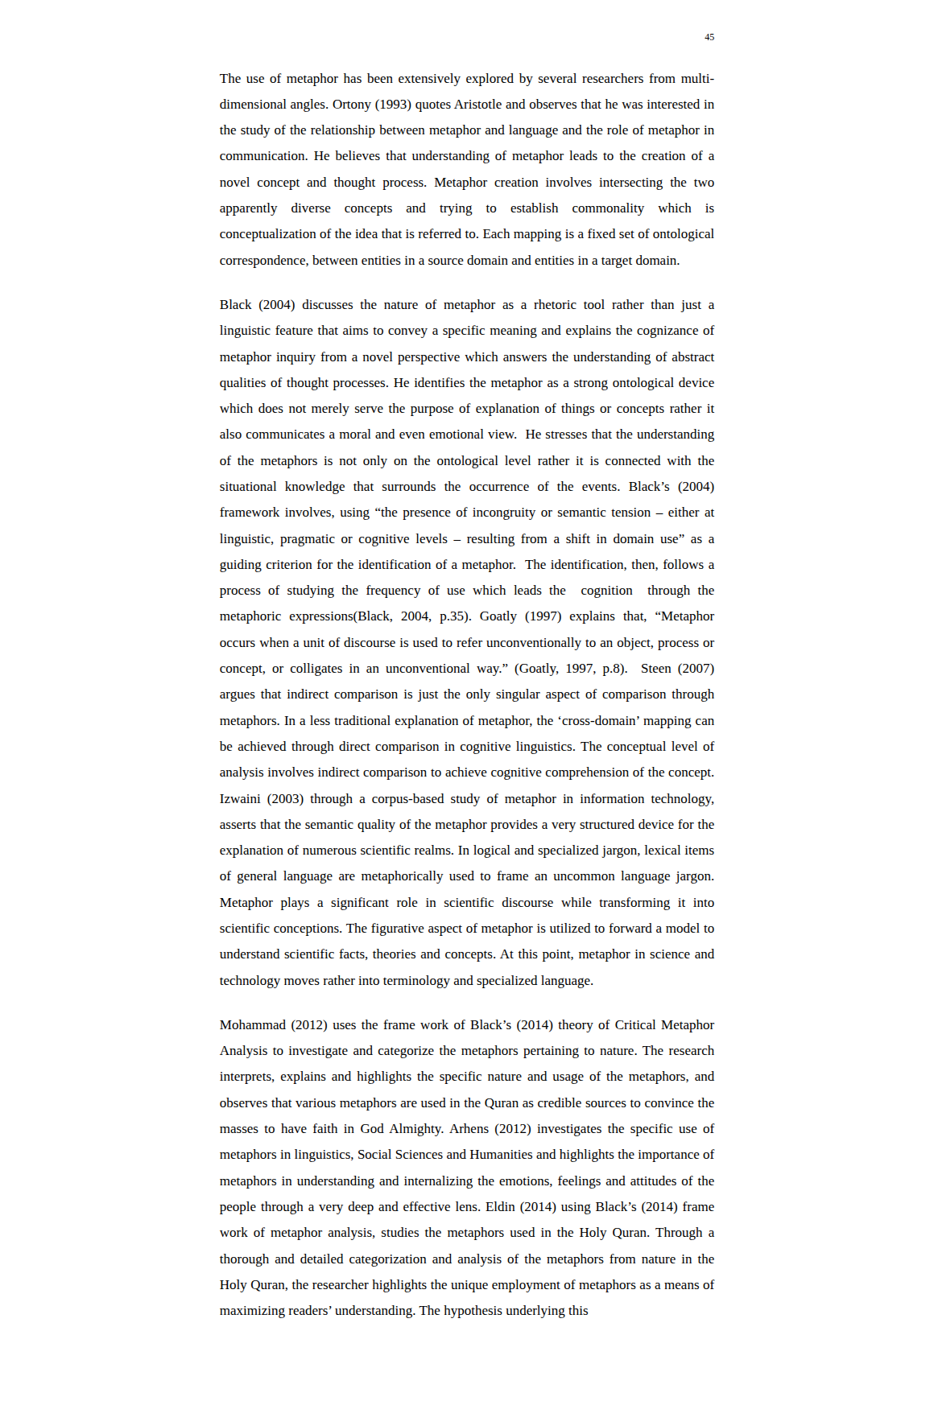45
The use of metaphor has been extensively explored by several researchers from multi-dimensional angles. Ortony (1993) quotes Aristotle and observes that he was interested in the study of the relationship between metaphor and language and the role of metaphor in communication. He believes that understanding of metaphor leads to the creation of a novel concept and thought process. Metaphor creation involves intersecting the two apparently diverse concepts and trying to establish commonality which is conceptualization of the idea that is referred to. Each mapping is a fixed set of ontological correspondence, between entities in a source domain and entities in a target domain.
Black (2004) discusses the nature of metaphor as a rhetoric tool rather than just a linguistic feature that aims to convey a specific meaning and explains the cognizance of metaphor inquiry from a novel perspective which answers the understanding of abstract qualities of thought processes. He identifies the metaphor as a strong ontological device which does not merely serve the purpose of explanation of things or concepts rather it also communicates a moral and even emotional view. He stresses that the understanding of the metaphors is not only on the ontological level rather it is connected with the situational knowledge that surrounds the occurrence of the events. Black’s (2004) framework involves, using “the presence of incongruity or semantic tension – either at linguistic, pragmatic or cognitive levels – resulting from a shift in domain use” as a guiding criterion for the identification of a metaphor. The identification, then, follows a process of studying the frequency of use which leads the cognition through the metaphoric expressions(Black, 2004, p.35). Goatly (1997) explains that, “Metaphor occurs when a unit of discourse is used to refer unconventionally to an object, process or concept, or colligates in an unconventional way.” (Goatly, 1997, p.8). Steen (2007) argues that indirect comparison is just the only singular aspect of comparison through metaphors. In a less traditional explanation of metaphor, the ‘cross-domain’ mapping can be achieved through direct comparison in cognitive linguistics. The conceptual level of analysis involves indirect comparison to achieve cognitive comprehension of the concept. Izwaini (2003) through a corpus-based study of metaphor in information technology, asserts that the semantic quality of the metaphor provides a very structured device for the explanation of numerous scientific realms. In logical and specialized jargon, lexical items of general language are metaphorically used to frame an uncommon language jargon. Metaphor plays a significant role in scientific discourse while transforming it into scientific conceptions. The figurative aspect of metaphor is utilized to forward a model to understand scientific facts, theories and concepts. At this point, metaphor in science and technology moves rather into terminology and specialized language.
Mohammad (2012) uses the frame work of Black’s (2014) theory of Critical Metaphor Analysis to investigate and categorize the metaphors pertaining to nature. The research interprets, explains and highlights the specific nature and usage of the metaphors, and observes that various metaphors are used in the Quran as credible sources to convince the masses to have faith in God Almighty. Arhens (2012) investigates the specific use of metaphors in linguistics, Social Sciences and Humanities and highlights the importance of metaphors in understanding and internalizing the emotions, feelings and attitudes of the people through a very deep and effective lens. Eldin (2014) using Black’s (2014) frame work of metaphor analysis, studies the metaphors used in the Holy Quran. Through a thorough and detailed categorization and analysis of the metaphors from nature in the Holy Quran, the researcher highlights the unique employment of metaphors as a means of maximizing readers’ understanding. The hypothesis underlying this